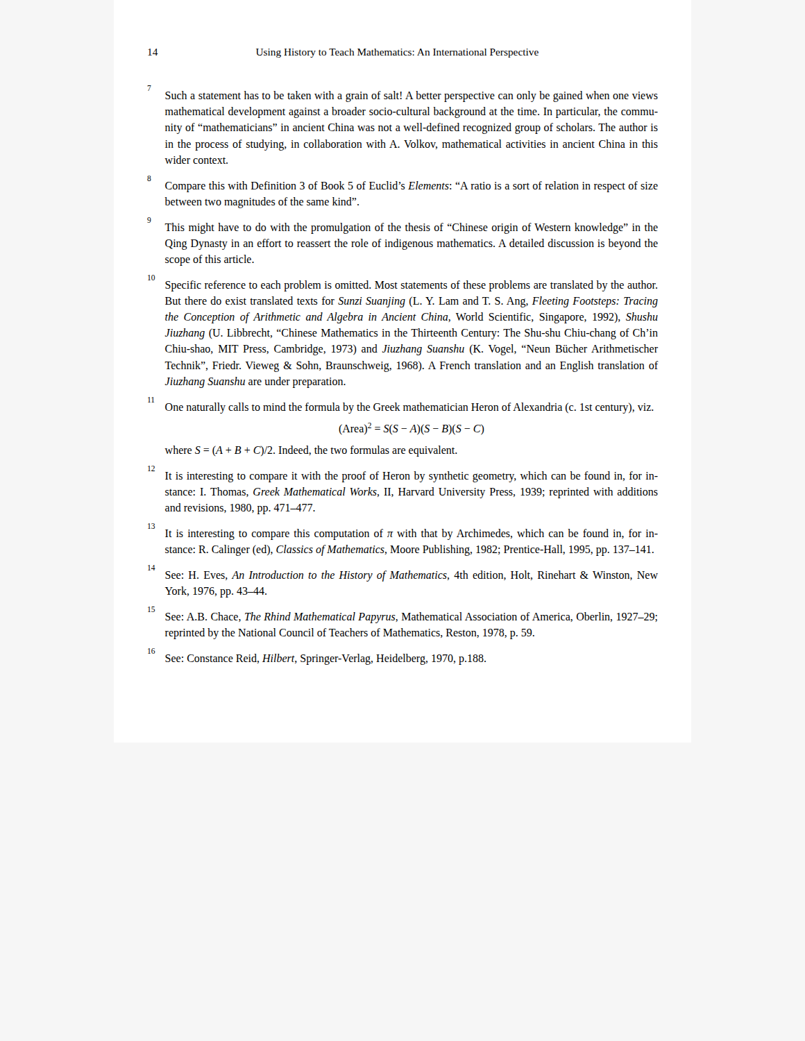14 Using History to Teach Mathematics: An International Perspective
Such a statement has to be taken with a grain of salt! A better perspective can only be gained when one views mathematical development against a broader socio-cultural background at the time. In particular, the community of “mathematicians” in ancient China was not a well-defined recognized group of scholars. The author is in the process of studying, in collaboration with A. Volkov, mathematical activities in ancient China in this wider context.
Compare this with Definition 3 of Book 5 of Euclid’s Elements: “A ratio is a sort of relation in respect of size between two magnitudes of the same kind”.
This might have to do with the promulgation of the thesis of “Chinese origin of Western knowledge” in the Qing Dynasty in an effort to reassert the role of indigenous mathematics. A detailed discussion is beyond the scope of this article.
Specific reference to each problem is omitted. Most statements of these problems are translated by the author. But there do exist translated texts for Sunzi Suanjing (L. Y. Lam and T. S. Ang, Fleeting Footsteps: Tracing the Conception of Arithmetic and Algebra in Ancient China, World Scientific, Singapore, 1992), Shushu Jiuzhang (U. Libbrecht, “Chinese Mathematics in the Thirteenth Century: The Shu-shu Chiu-chang of Ch’in Chiu-shao, MIT Press, Cambridge, 1973) and Jiuzhang Suanshu (K. Vogel, “Neun Bücher Arithmetischer Technik”, Friedr. Vieweg & Sohn, Braunschweig, 1968). A French translation and an English translation of Jiuzhang Suanshu are under preparation.
One naturally calls to mind the formula by the Greek mathematician Heron of Alexandria (c. 1st century), viz.
(Area)2 = S(S − A)(S − B)(S − C)
where S = (A + B + C)/2. Indeed, the two formulas are equivalent.
It is interesting to compare it with the proof of Heron by synthetic geometry, which can be found in, for instance: I. Thomas, Greek Mathematical Works, II, Harvard University Press, 1939; reprinted with additions and revisions, 1980, pp. 471–477.
It is interesting to compare this computation of π with that by Archimedes, which can be found in, for instance: R. Calinger (ed), Classics of Mathematics, Moore Publishing, 1982; Prentice-Hall, 1995, pp. 137–141.
See: H. Eves, An Introduction to the History of Mathematics, 4th edition, Holt, Rinehart & Winston, New York, 1976, pp. 43–44.
See: A.B. Chace, The Rhind Mathematical Papyrus, Mathematical Association of America, Oberlin, 1927–29; reprinted by the National Council of Teachers of Mathematics, Reston, 1978, p. 59.
See: Constance Reid, Hilbert, Springer-Verlag, Heidelberg, 1970, p.188.